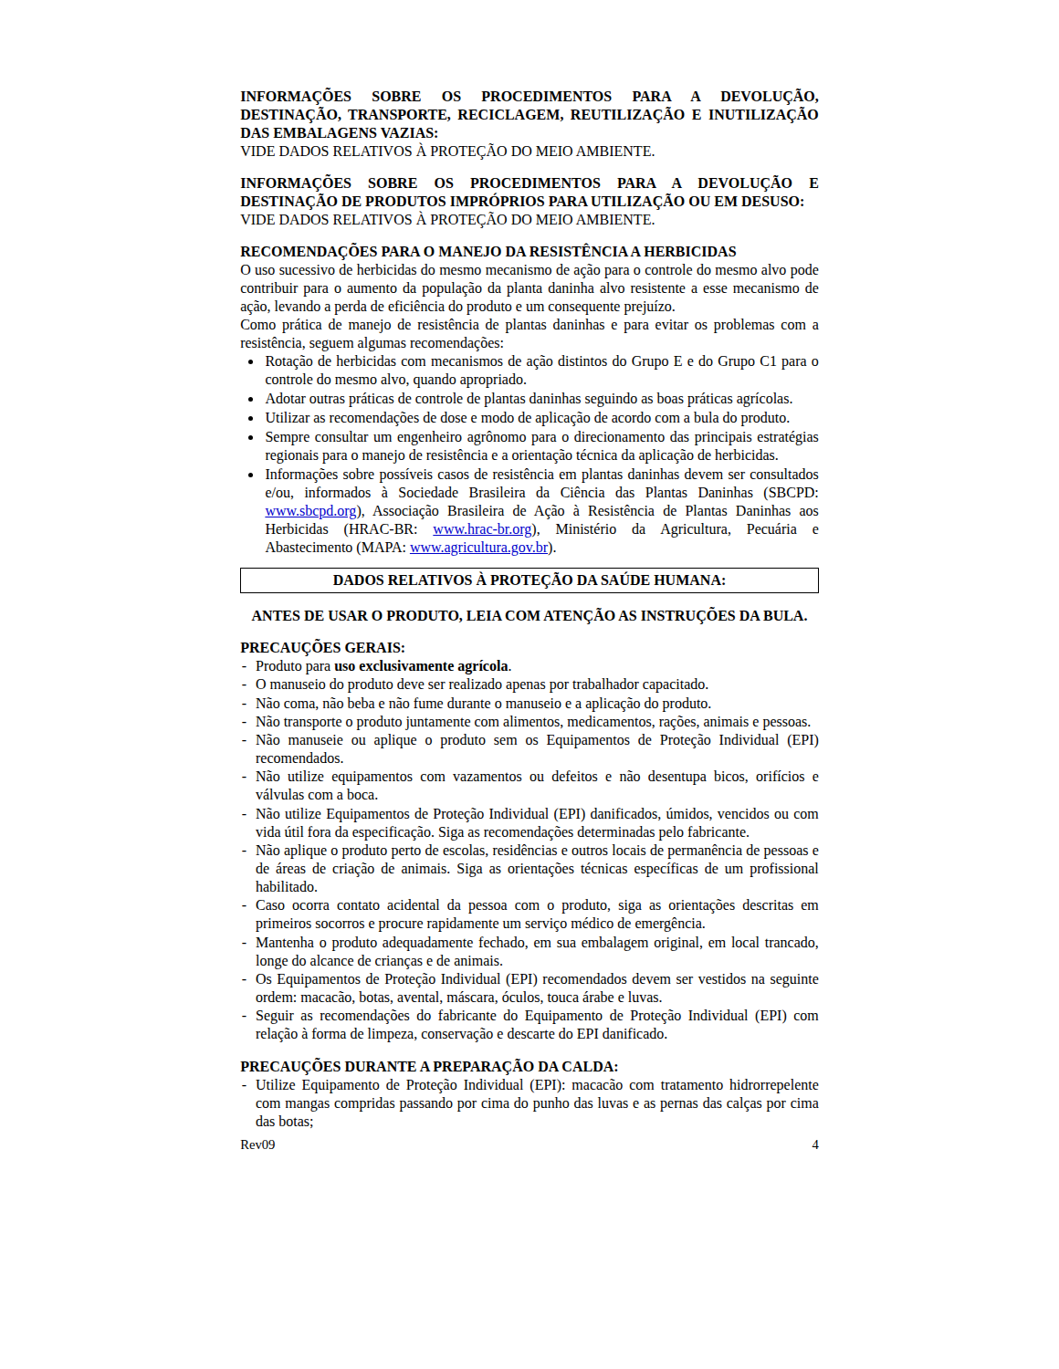INFORMAÇÕES SOBRE OS PROCEDIMENTOS PARA A DEVOLUÇÃO, DESTINAÇÃO, TRANSPORTE, RECICLAGEM, REUTILIZAÇÃO E INUTILIZAÇÃO DAS EMBALAGENS VAZIAS:
VIDE DADOS RELATIVOS À PROTEÇÃO DO MEIO AMBIENTE.
INFORMAÇÕES SOBRE OS PROCEDIMENTOS PARA A DEVOLUÇÃO E DESTINAÇÃO DE PRODUTOS IMPRÓPRIOS PARA UTILIZAÇÃO OU EM DESUSO:
VIDE DADOS RELATIVOS À PROTEÇÃO DO MEIO AMBIENTE.
RECOMENDAÇÕES PARA O MANEJO DA RESISTÊNCIA A HERBICIDAS
O uso sucessivo de herbicidas do mesmo mecanismo de ação para o controle do mesmo alvo pode contribuir para o aumento da população da planta daninha alvo resistente a esse mecanismo de ação, levando a perda de eficiência do produto e um consequente prejuízo.
Como prática de manejo de resistência de plantas daninhas e para evitar os problemas com a resistência, seguem algumas recomendações:
Rotação de herbicidas com mecanismos de ação distintos do Grupo E e do Grupo C1 para o controle do mesmo alvo, quando apropriado.
Adotar outras práticas de controle de plantas daninhas seguindo as boas práticas agrícolas.
Utilizar as recomendações de dose e modo de aplicação de acordo com a bula do produto.
Sempre consultar um engenheiro agrônomo para o direcionamento das principais estratégias regionais para o manejo de resistência e a orientação técnica da aplicação de herbicidas.
Informações sobre possíveis casos de resistência em plantas daninhas devem ser consultados e/ou, informados à Sociedade Brasileira da Ciência das Plantas Daninhas (SBCPD: www.sbcpd.org), Associação Brasileira de Ação à Resistência de Plantas Daninhas aos Herbicidas (HRAC-BR: www.hrac-br.org), Ministério da Agricultura, Pecuária e Abastecimento (MAPA: www.agricultura.gov.br).
DADOS RELATIVOS À PROTEÇÃO DA SAÚDE HUMANA:
ANTES DE USAR O PRODUTO, LEIA COM ATENÇÃO AS INSTRUÇÕES DA BULA.
PRECAUÇÕES GERAIS:
Produto para uso exclusivamente agrícola.
O manuseio do produto deve ser realizado apenas por trabalhador capacitado.
Não coma, não beba e não fume durante o manuseio e a aplicação do produto.
Não transporte o produto juntamente com alimentos, medicamentos, rações, animais e pessoas.
Não manuseie ou aplique o produto sem os Equipamentos de Proteção Individual (EPI) recomendados.
Não utilize equipamentos com vazamentos ou defeitos e não desentupa bicos, orifícios e válvulas com a boca.
Não utilize Equipamentos de Proteção Individual (EPI) danificados, úmidos, vencidos ou com vida útil fora da especificação. Siga as recomendações determinadas pelo fabricante.
Não aplique o produto perto de escolas, residências e outros locais de permanência de pessoas e de áreas de criação de animais. Siga as orientações técnicas específicas de um profissional habilitado.
Caso ocorra contato acidental da pessoa com o produto, siga as orientações descritas em primeiros socorros e procure rapidamente um serviço médico de emergência.
Mantenha o produto adequadamente fechado, em sua embalagem original, em local trancado, longe do alcance de crianças e de animais.
Os Equipamentos de Proteção Individual (EPI) recomendados devem ser vestidos na seguinte ordem: macacão, botas, avental, máscara, óculos, touca árabe e luvas.
Seguir as recomendações do fabricante do Equipamento de Proteção Individual (EPI) com relação à forma de limpeza, conservação e descarte do EPI danificado.
PRECAUÇÕES DURANTE A PREPARAÇÃO DA CALDA:
Utilize Equipamento de Proteção Individual (EPI): macacão com tratamento hidrorrepelente com mangas compridas passando por cima do punho das luvas e as pernas das calças por cima das botas;
Rev09 4